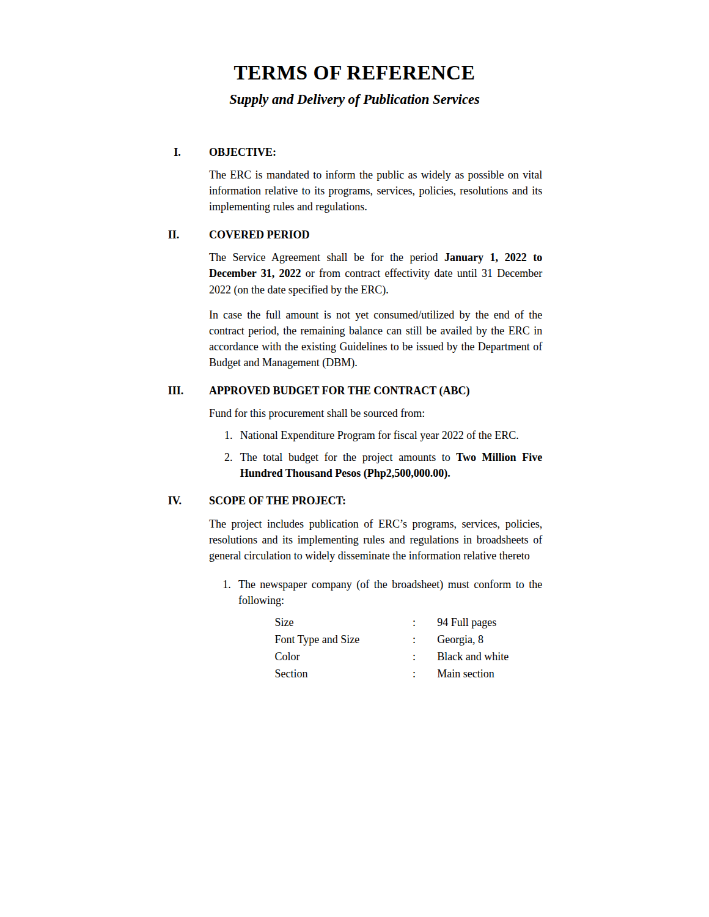TERMS OF REFERENCE
Supply and Delivery of Publication Services
I. OBJECTIVE:
The ERC is mandated to inform the public as widely as possible on vital information relative to its programs, services, policies, resolutions and its implementing rules and regulations.
II. COVERED PERIOD
The Service Agreement shall be for the period January 1, 2022 to December 31, 2022 or from contract effectivity date until 31 December 2022 (on the date specified by the ERC).
In case the full amount is not yet consumed/utilized by the end of the contract period, the remaining balance can still be availed by the ERC in accordance with the existing Guidelines to be issued by the Department of Budget and Management (DBM).
III. APPROVED BUDGET FOR THE CONTRACT (ABC)
Fund for this procurement shall be sourced from:
National Expenditure Program for fiscal year 2022 of the ERC.
The total budget for the project amounts to Two Million Five Hundred Thousand Pesos (Php2,500,000.00).
IV. SCOPE OF THE PROJECT:
The project includes publication of ERC’s programs, services, policies, resolutions and its implementing rules and regulations in broadsheets of general circulation to widely disseminate the information relative thereto
The newspaper company (of the broadsheet) must conform to the following:
| Size | : | 94 Full pages |
| Font Type and Size | : | Georgia, 8 |
| Color | : | Black and white |
| Section | : | Main section |